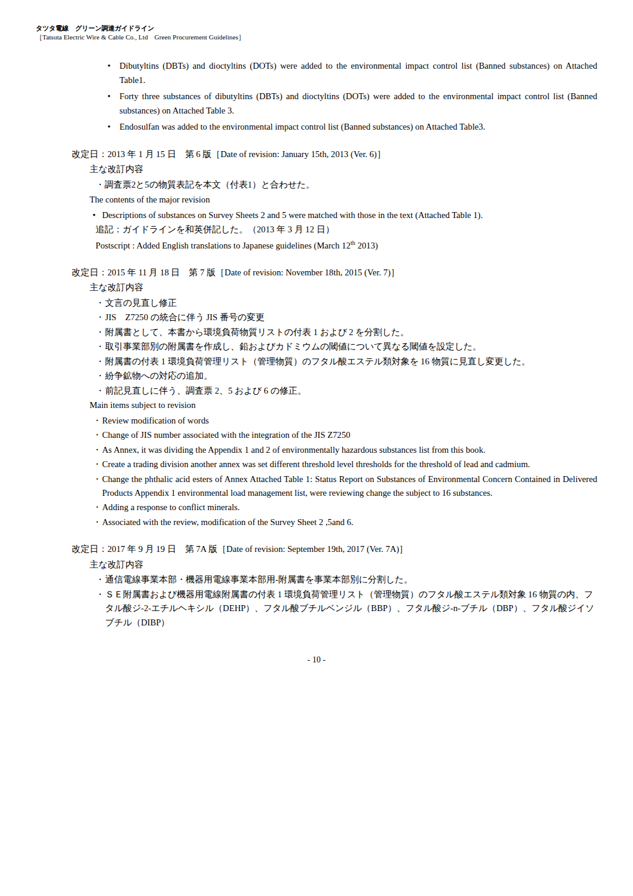タツタ電線　グリーン調達ガイドライン
［Tatsuta Electric Wire & Cable Co., Ltd　Green Procurement Guidelines］
•
Dibutyltins (DBTs) and dioctyltins (DOTs) were added to the environmental impact control list (Banned substances) on Attached Table1.
•
Forty three substances of dibutyltins (DBTs) and dioctyltins (DOTs) were added to the environmental impact control list (Banned substances) on Attached Table 3.
•
Endosulfan was added to the environmental impact control list (Banned substances) on Attached Table3.
改定日：2013 年 1 月 15 日　第 6 版［Date of revision: January 15th, 2013 (Ver. 6)］
主な改訂内容
・調査票2と5の物質表記を本文（付表1）と合わせた。
The contents of the major revision
•
Descriptions of substances on Survey Sheets 2 and 5 were matched with those in the text (Attached Table 1).
追記：ガイドラインを和英併記した。（2013 年 3 月 12 日）
Postscript : Added English translations to Japanese guidelines (March 12th 2013)
改定日：2015 年 11 月 18 日　第 7 版［Date of revision: November 18th, 2015 (Ver. 7)］
主な改訂内容
・
文言の見直し修正
・
JIS　Z7250 の統合に伴う JIS 番号の変更
・
附属書として、本書から環境負荷物質リストの付表 1 および 2 を分割した。
・
取引事業部別の附属書を作成し、鉛およびカドミウムの閾値について異なる閾値を設定した。
・
附属書の付表 1 環境負荷管理リスト（管理物質）のフタル酸エステル類対象を 16 物質に見直し変更した。
・
紛争鉱物への対応の追加。
・
前記見直しに伴う、調査票 2、5 および 6 の修正。
Main items subject to revision
・
Review modification of words
・
Change of JIS number associated with the integration of the JIS Z7250
・
As Annex, it was dividing the Appendix 1 and 2 of environmentally hazardous substances list from this book.
・
Create a trading division another annex was set different threshold level thresholds for the threshold of lead and cadmium.
・
Change the phthalic acid esters of Annex Attached Table 1: Status Report on Substances of Environmental Concern Contained in Delivered Products Appendix 1 environmental load management list, were reviewing change the subject to 16 substances.
・
Adding a response to conflict minerals.
・
Associated with the review, modification of the Survey Sheet 2 ,5and 6.
改定日：2017 年 9 月 19 日　第 7A 版［Date of revision: September 19th, 2017 (Ver. 7A)］
主な改訂内容
・
通信電線事業本部・機器用電線事業本部用-附属書を事業本部別に分割した。
・
ＳＥ附属書および機器用電線附属書の付表 1 環境負荷管理リスト（管理物質）のフタル酸エステル類対象 16 物質の内、フタル酸ジ-2-エチルヘキシル（DEHP）、フタル酸ブチルベンジル（BBP）、フタル酸ジ-n-ブチル（DBP）、フタル酸ジイソブチル（DIBP）
- 10 -